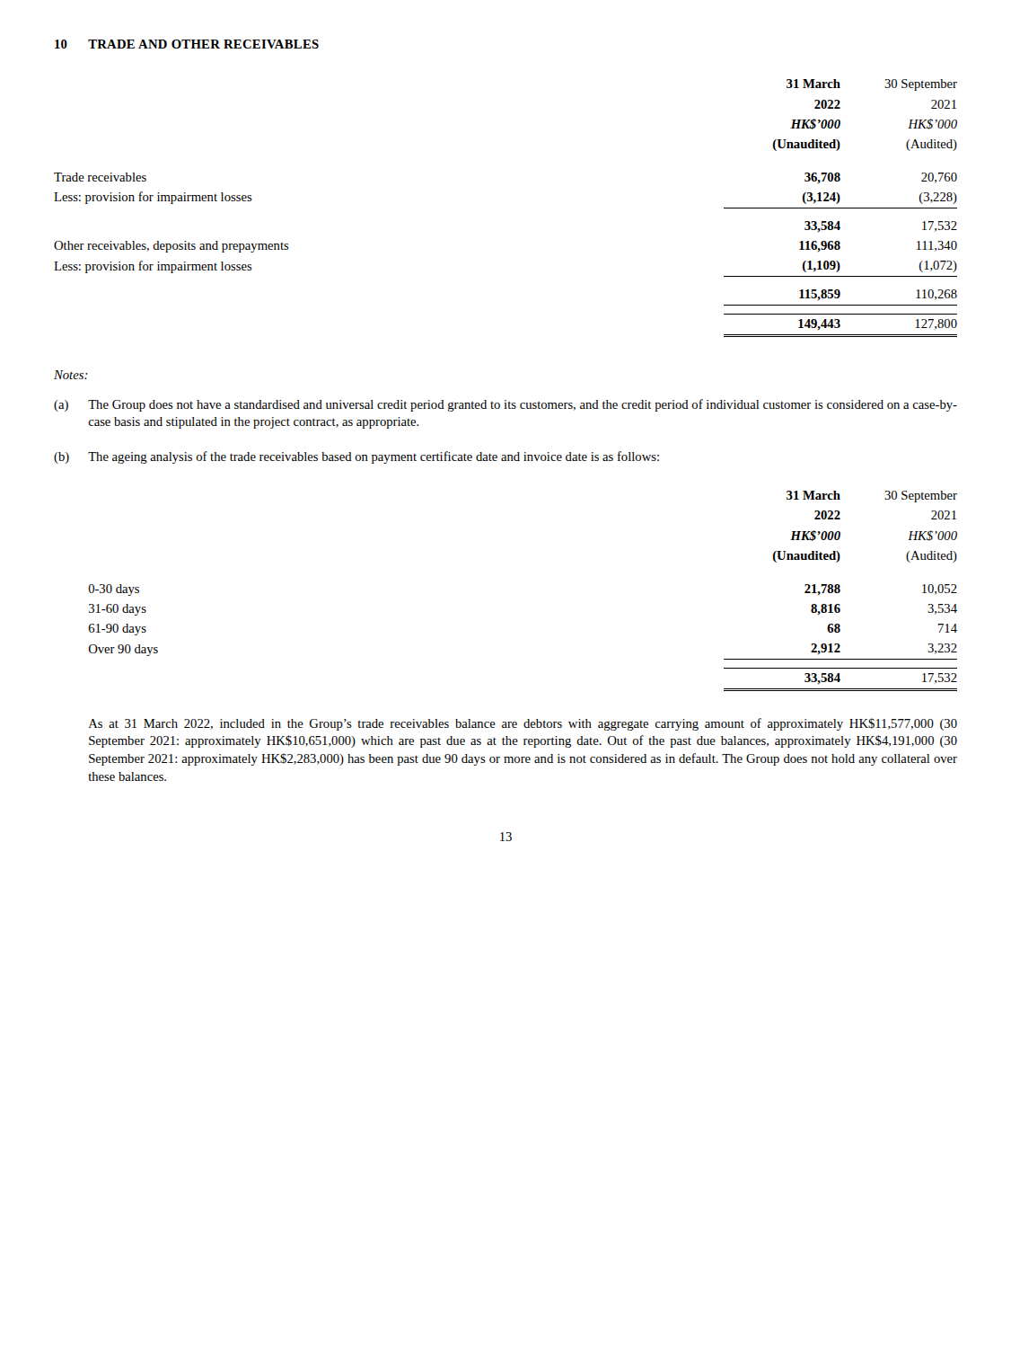10 TRADE AND OTHER RECEIVABLES
| | 31 March | 30 September |
| | 2022 | 2021 |
| | HK$’000 | HK$’000 |
| | (Unaudited) | (Audited) |
| Trade receivables | 36,708 | 20,760 |
| Less: provision for impairment losses | (3,124) | (3,228) |
| | 33,584 | 17,532 |
| Other receivables, deposits and prepayments | 116,968 | 111,340 |
| Less: provision for impairment losses | (1,109) | (1,072) |
| | 115,859 | 110,268 |
| | 149,443 | 127,800 |
Notes:
(a)
The Group does not have a standardised and universal credit period granted to its customers, and the credit period of individual customer is considered on a case-by-case basis and stipulated in the project contract, as appropriate.
(b)
The ageing analysis of the trade receivables based on payment certificate date and invoice date is as follows:
| | 31 March | 30 September |
| | 2022 | 2021 |
| | HK$’000 | HK$’000 |
| | (Unaudited) | (Audited) |
| 0-30 days | 21,788 | 10,052 |
| 31-60 days | 8,816 | 3,534 |
| 61-90 days | 68 | 714 |
| Over 90 days | 2,912 | 3,232 |
| | 33,584 | 17,532 |
As at 31 March 2022, included in the Group’s trade receivables balance are debtors with aggregate carrying amount of approximately HK$11,577,000 (30 September 2021: approximately HK$10,651,000) which are past due as at the reporting date. Out of the past due balances, approximately HK$4,191,000 (30 September 2021: approximately HK$2,283,000) has been past due 90 days or more and is not considered as in default. The Group does not hold any collateral over these balances.
13